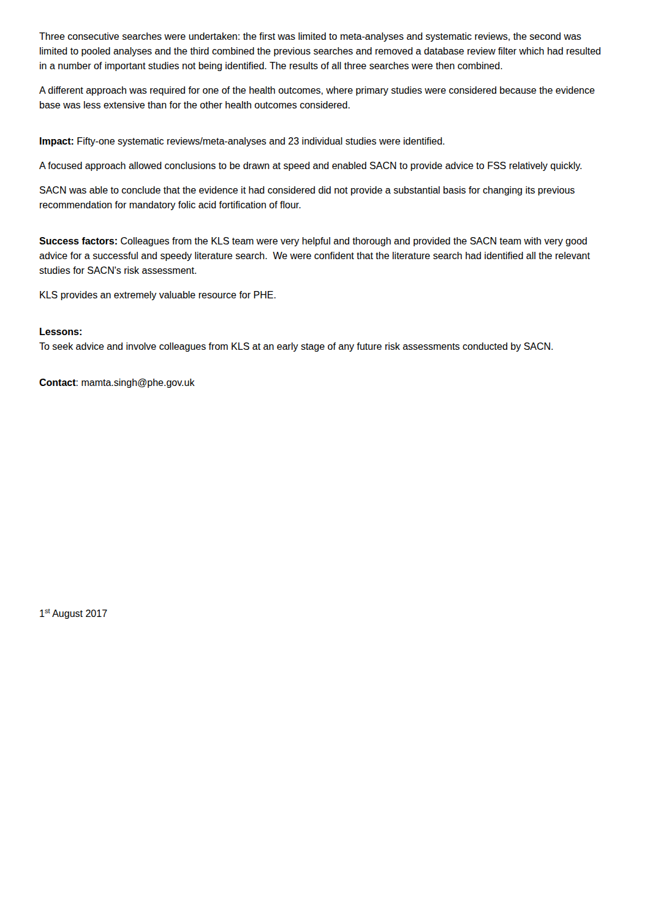Three consecutive searches were undertaken: the first was limited to meta-analyses and systematic reviews, the second was limited to pooled analyses and the third combined the previous searches and removed a database review filter which had resulted in a number of important studies not being identified. The results of all three searches were then combined.
A different approach was required for one of the health outcomes, where primary studies were considered because the evidence base was less extensive than for the other health outcomes considered.
Impact: Fifty-one systematic reviews/meta-analyses and 23 individual studies were identified.
A focused approach allowed conclusions to be drawn at speed and enabled SACN to provide advice to FSS relatively quickly.
SACN was able to conclude that the evidence it had considered did not provide a substantial basis for changing its previous recommendation for mandatory folic acid fortification of flour.
Success factors: Colleagues from the KLS team were very helpful and thorough and provided the SACN team with very good advice for a successful and speedy literature search. We were confident that the literature search had identified all the relevant studies for SACN's risk assessment.
KLS provides an extremely valuable resource for PHE.
Lessons:
To seek advice and involve colleagues from KLS at an early stage of any future risk assessments conducted by SACN.
Contact: mamta.singh@phe.gov.uk
1st August 2017